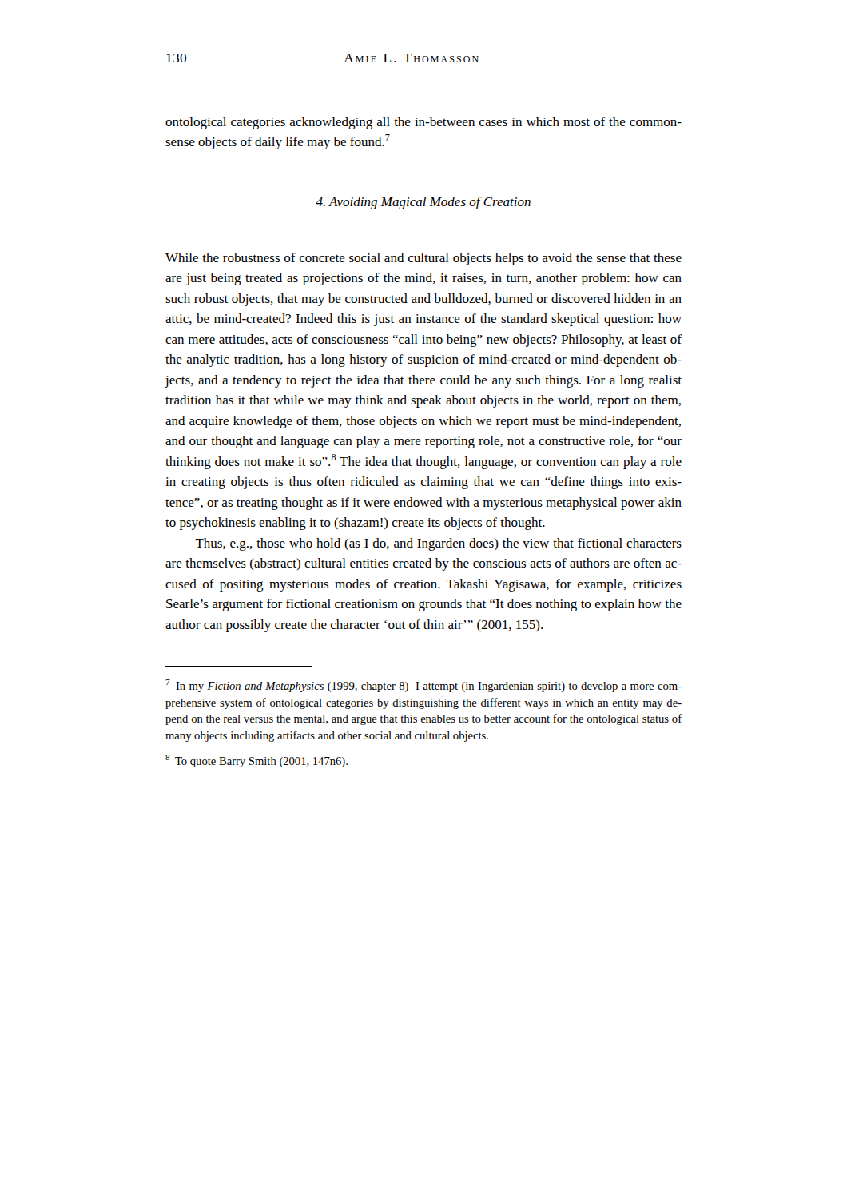130 Amie L. Thomasson
ontological categories acknowledging all the in-between cases in which most of the common-sense objects of daily life may be found.7
4. Avoiding Magical Modes of Creation
While the robustness of concrete social and cultural objects helps to avoid the sense that these are just being treated as projections of the mind, it raises, in turn, another problem: how can such robust objects, that may be constructed and bulldozed, burned or discovered hidden in an attic, be mind-created? Indeed this is just an instance of the standard skeptical question: how can mere attitudes, acts of consciousness “call into being” new objects? Philosophy, at least of the analytic tradition, has a long history of suspicion of mind-created or mind-dependent objects, and a tendency to reject the idea that there could be any such things. For a long realist tradition has it that while we may think and speak about objects in the world, report on them, and acquire knowledge of them, those objects on which we report must be mind-independent, and our thought and language can play a mere reporting role, not a constructive role, for “our thinking does not make it so”.8 The idea that thought, language, or convention can play a role in creating objects is thus often ridiculed as claiming that we can “define things into existence”, or as treating thought as if it were endowed with a mysterious metaphysical power akin to psychokinesis enabling it to (shazam!) create its objects of thought.
Thus, e.g., those who hold (as I do, and Ingarden does) the view that fictional characters are themselves (abstract) cultural entities created by the conscious acts of authors are often accused of positing mysterious modes of creation. Takashi Yagisawa, for example, criticizes Searle’s argument for fictional creationism on grounds that “It does nothing to explain how the author can possibly create the character ‘out of thin air’” (2001, 155).
7 In my Fiction and Metaphysics (1999, chapter 8) I attempt (in Ingardenian spirit) to develop a more comprehensive system of ontological categories by distinguishing the different ways in which an entity may depend on the real versus the mental, and argue that this enables us to better account for the ontological status of many objects including artifacts and other social and cultural objects.
8 To quote Barry Smith (2001, 147n6).